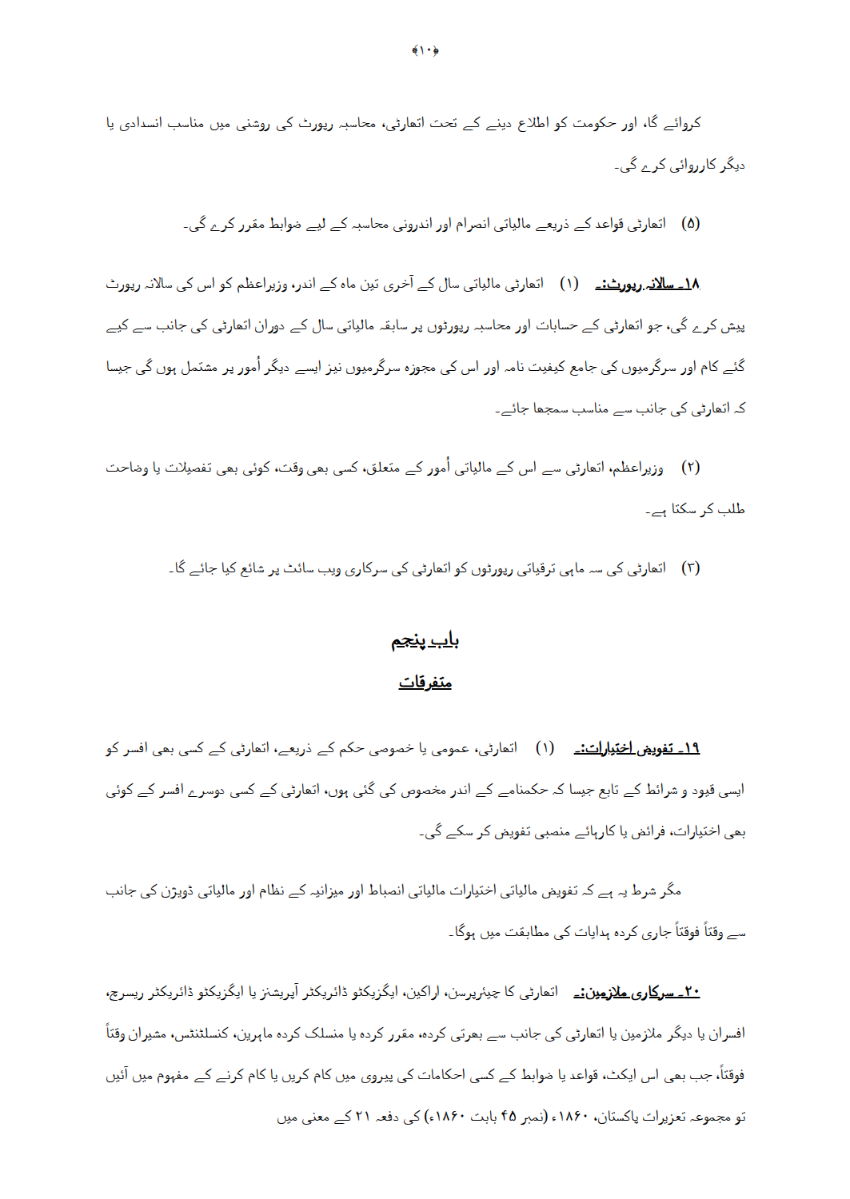﴿۱۰﴾
کروائے گا، اور حکومت کو اطلاع دینے کے تحت اتھارٹی، محاسبہ رپورٹ کی روشنی میں مناسب انسدادی یا دیگر کارروائی کرے گی۔
(۵) اتھارٹی قواعد کے ذریعے مالیاتی انصرام اور اندرونی محاسبہ کے لیے ضوابط مقرر کرے گی۔
۱۸۔ سالانہ رپورٹ:۔ (۱) اتھارٹی مالیاتی سال کے آخری تین ماہ کے اندر، وزیراعظم کو اس کی سالانہ رپورٹ پیش کرے گی، جو اتھارٹی کے حسابات اور محاسبہ رپورٹوں پر سابقہ مالیاتی سال کے دوران اتھارٹی کی جانب سے کیے گئے کام اور سرگرمیوں کی جامع کیفیت نامہ اور اس کی مجوزہ سرگرمیوں نیز ایسے دیگر اُمور پر مشتمل ہوں گی جیسا کہ اتھارٹی کی جانب سے مناسب سمجھا جائے۔
(۲) وزیراعظم، اتھارٹی سے اس کے مالیاتی اُمور کے متعلق، کسی بھی وقت، کوئی بھی تفصیلات یا وضاحت طلب کر سکتا ہے۔
(۳) اتھارٹی کی سہ ماہی ترقیاتی رپورٹوں کو اتھارٹی کی سرکاری ویب سائٹ پر شائع کیا جائے گا۔
باب پنجم
متفرقات
۱۹۔ تفویض اختیارات:۔ (۱) اتھارٹی، عمومی یا خصوصی حکم کے ذریعے، اتھارٹی کے کسی بھی افسر کو ایسی قیود و شرائط کے تابع جیسا کہ حکمنامے کے اندر مخصوص کی گئی ہوں، اتھارٹی کے کسی دوسرے افسر کے کوئی بھی اختیارات، فرائض یا کارہائے منصبی تفویض کر سکے گی۔
مگر شرط یہ ہے کہ تفویض مالیاتی اختیارات مالیاتی انصباط اور میزانیہ کے نظام اور مالیاتی ڈویژن کی جانب سے وقتاً فوقتاً جاری کردہ ہدایات کی مطابقت میں ہوگا۔
۲۰۔ سرکاری ملازمین:۔ اتھارٹی کا چیئرپرسن، اراکین، ایگزیکٹو ڈائریکٹر آپریشنز یا ایگزیکٹو ڈائریکٹر ریسرچ، افسران یا دیگر ملازمین یا اتھارٹی کی جانب سے بھرتی کردہ، مقرر کردہ یا منسلک کردہ ماہرین، کنسلٹنٹس، مشیران وقتاً فوقتاً، جب بھی اس ایکٹ، قواعد یا ضوابط کے کسی احکامات کی پیروی میں کام کریں یا کام کرنے کے مفہوم میں آئیں تو مجموعہ تعزیرات پاکستان، ۱۸۶۰ء (نمبر ۴۵ بابت ۱۸۶۰ء) کی دفعہ ۲۱ کے معنی میں